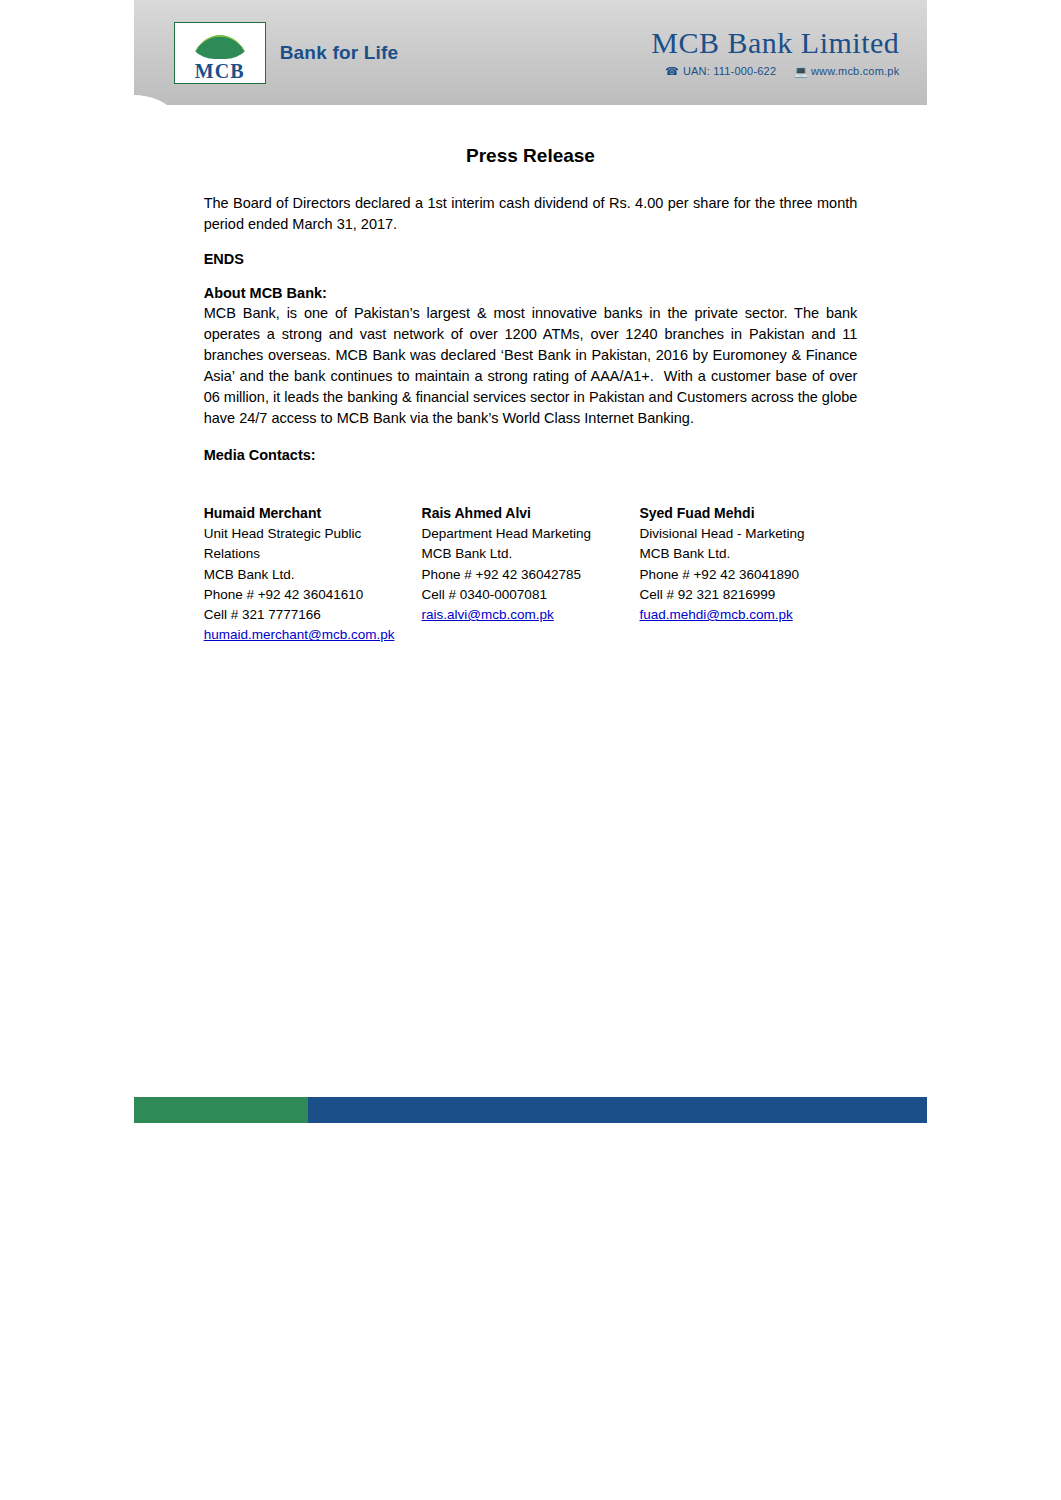MCB
Bank for Life
MCB Bank Limited
☎ UAN: 111-000-622 💻 www.mcb.com.pk
Press Release
The Board of Directors declared a 1st interim cash dividend of Rs. 4.00 per share for the three month period ended March 31, 2017.
ENDS
About MCB Bank:
MCB Bank, is one of Pakistan’s largest & most innovative banks in the private sector. The bank operates a strong and vast network of over 1200 ATMs, over 1240 branches in Pakistan and 11 branches overseas. MCB Bank was declared ‘Best Bank in Pakistan, 2016 by Euromoney & Finance Asia’ and the bank continues to maintain a strong rating of AAA/A1+. With a customer base of over 06 million, it leads the banking & financial services sector in Pakistan and Customers across the globe have 24/7 access to MCB Bank via the bank’s World Class Internet Banking.
Media Contacts:
| Humaid Merchant Unit Head Strategic Public Relations MCB Bank Ltd. Phone # +92 42 36041610 Cell # 321 7777166 humaid.merchant@mcb.com.pk | Rais Ahmed Alvi Department Head Marketing MCB Bank Ltd. Phone # +92 42 36042785 Cell # 0340-0007081 rais.alvi@mcb.com.pk | Syed Fuad Mehdi Divisional Head - Marketing MCB Bank Ltd. Phone # +92 42 36041890 Cell # 92 321 8216999 fuad.mehdi@mcb.com.pk |